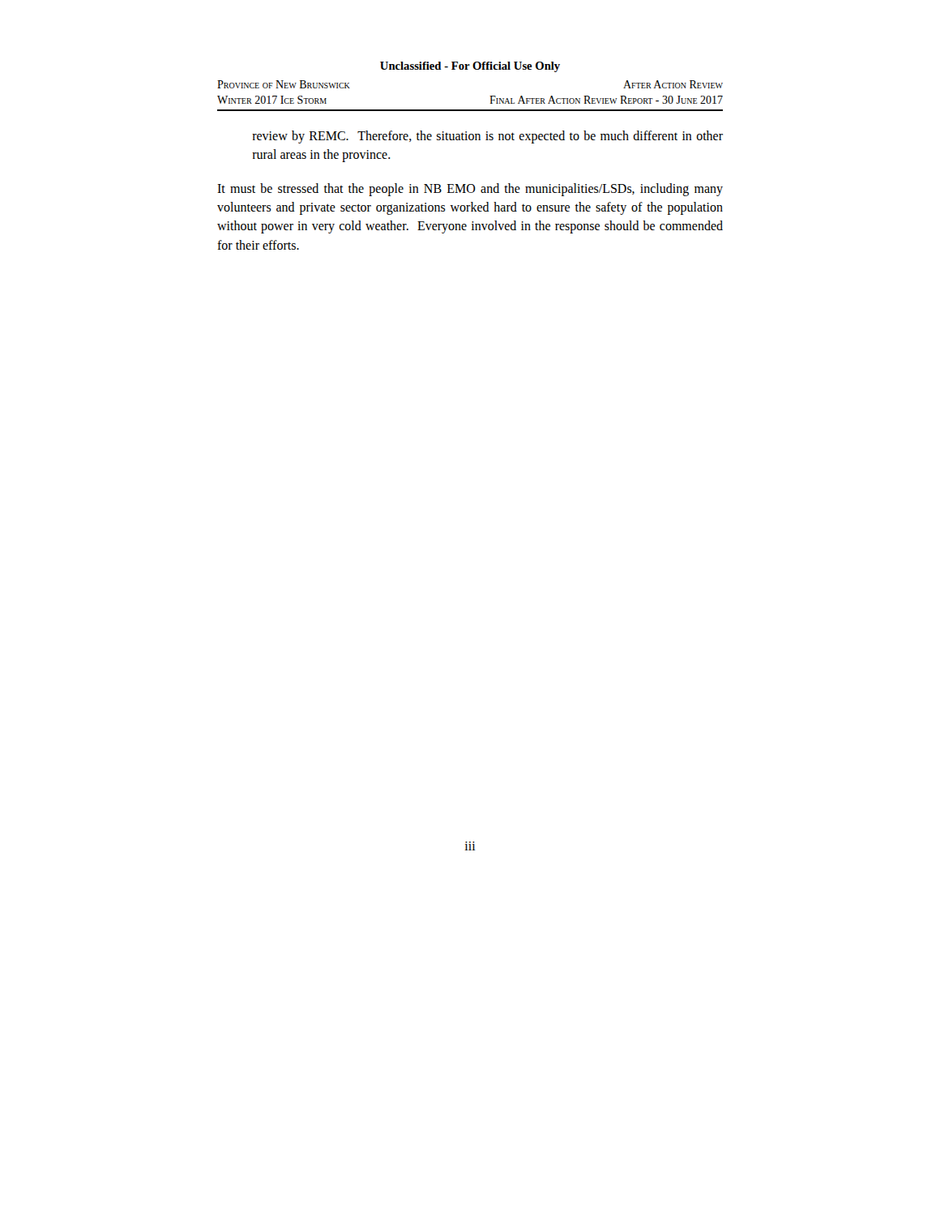Unclassified - For Official Use Only
| Province of New Brunswick | After Action Review |
| Winter 2017 Ice Storm | Final After Action Review Report - 30 June 2017 |
review by REMC. Therefore, the situation is not expected to be much different in other rural areas in the province.
It must be stressed that the people in NB EMO and the municipalities/LSDs, including many volunteers and private sector organizations worked hard to ensure the safety of the population without power in very cold weather. Everyone involved in the response should be commended for their efforts.
iii